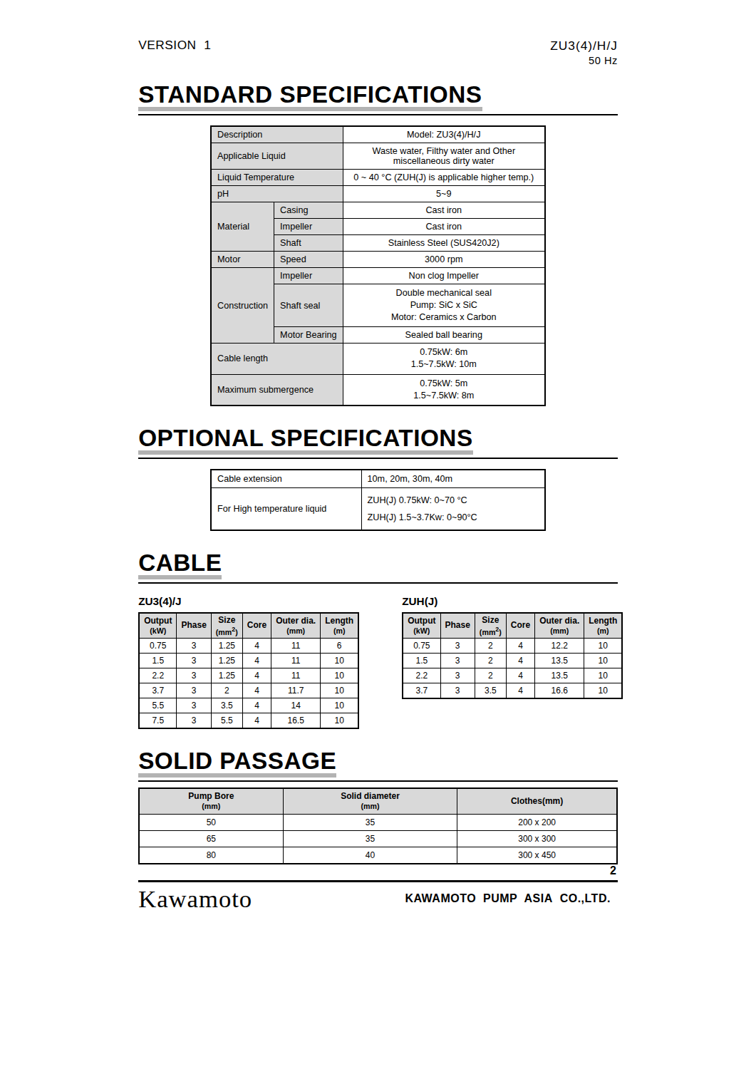VERSION 1
ZU3(4)/H/J
50 Hz
STANDARD SPECIFICATIONS
| Description | Model: ZU3(4)/H/J |
| Applicable Liquid | Waste water, Filthy water and Other miscellaneous dirty water |
| Liquid Temperature | 0 ~ 40 °C (ZUH(J) is applicable higher temp.) |
| pH | 5~9 |
| Material | Casing | Cast iron |
| Impeller | Cast iron |
| Shaft | Stainless Steel (SUS420J2) |
| Motor | Speed | 3000 rpm |
| Construction | Impeller | Non clog Impeller |
| Shaft seal | Double mechanical seal Pump: SiC x SiC Motor: Ceramics x Carbon |
| Motor Bearing | Sealed ball bearing |
| Cable length | 0.75kW: 6m 1.5~7.5kW: 10m |
| Maximum submergence | 0.75kW: 5m 1.5~7.5kW: 8m |
OPTIONAL SPECIFICATIONS
| Cable extension | 10m, 20m, 30m, 40m |
| For High temperature liquid | ZUH(J) 0.75kW: 0~70 °C ZUH(J) 1.5~3.7Kw: 0~90°C |
CABLE
ZU3(4)/J
| Output (kW) | Phase | Size (mm 2 ) | Core | Outer dia. (mm) | Length (m) |
| --- | --- | --- | --- | --- | --- |
| 0.75 | 3 | 1.25 | 4 | 11 | 6 |
| 1.5 | 3 | 1.25 | 4 | 11 | 10 |
| 2.2 | 3 | 1.25 | 4 | 11 | 10 |
| 3.7 | 3 | 2 | 4 | 11.7 | 10 |
| 5.5 | 3 | 3.5 | 4 | 14 | 10 |
| 7.5 | 3 | 5.5 | 4 | 16.5 | 10 |
ZUH(J)
| Output (kW) | Phase | Size (mm 2 ) | Core | Outer dia. (mm) | Length (m) |
| --- | --- | --- | --- | --- | --- |
| 0.75 | 3 | 2 | 4 | 12.2 | 10 |
| 1.5 | 3 | 2 | 4 | 13.5 | 10 |
| 2.2 | 3 | 2 | 4 | 13.5 | 10 |
| 3.7 | 3 | 3.5 | 4 | 16.6 | 10 |
SOLID PASSAGE
| Pump Bore (mm) | Solid diameter (mm) | Clothes(mm) |
| --- | --- | --- |
| 50 | 35 | 200 x 200 |
| 65 | 35 | 300 x 300 |
| 80 | 40 | 300 x 450 |
2
Kawamoto
KAWAMOTO PUMP ASIA CO.,LTD.